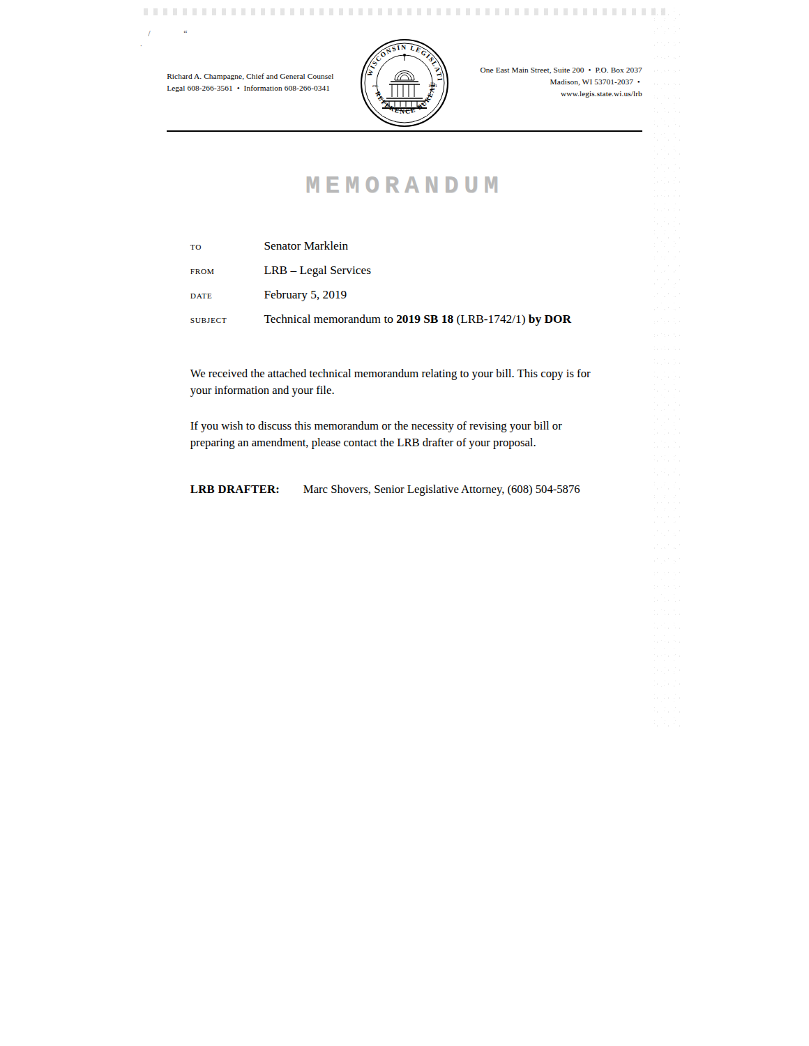/
·
“
Richard A. Champagne, Chief and General Counsel
Legal 608-266-3561 • Information 608-266-0341
WISCONSIN LEGISLATIVE REFERENCE BUREAU est. 1901
One East Main Street, Suite 200 • P.O. Box 2037
Madison, WI 53701-2037 • www.legis.state.wi.us/lrb
MEMORANDUM
| To | Senator Marklein |
| From | LRB – Legal Services |
| Date | February 5, 2019 |
| Subject | Technical memorandum to 2019 SB 18 (LRB-1742/1) by DOR |
We received the attached technical memorandum relating to your bill. This copy is for your information and your file.
If you wish to discuss this memorandum or the necessity of revising your bill or preparing an amendment, please contact the LRB drafter of your proposal.
LRB DRAFTER: Marc Shovers, Senior Legislative Attorney, (608) 504-5876